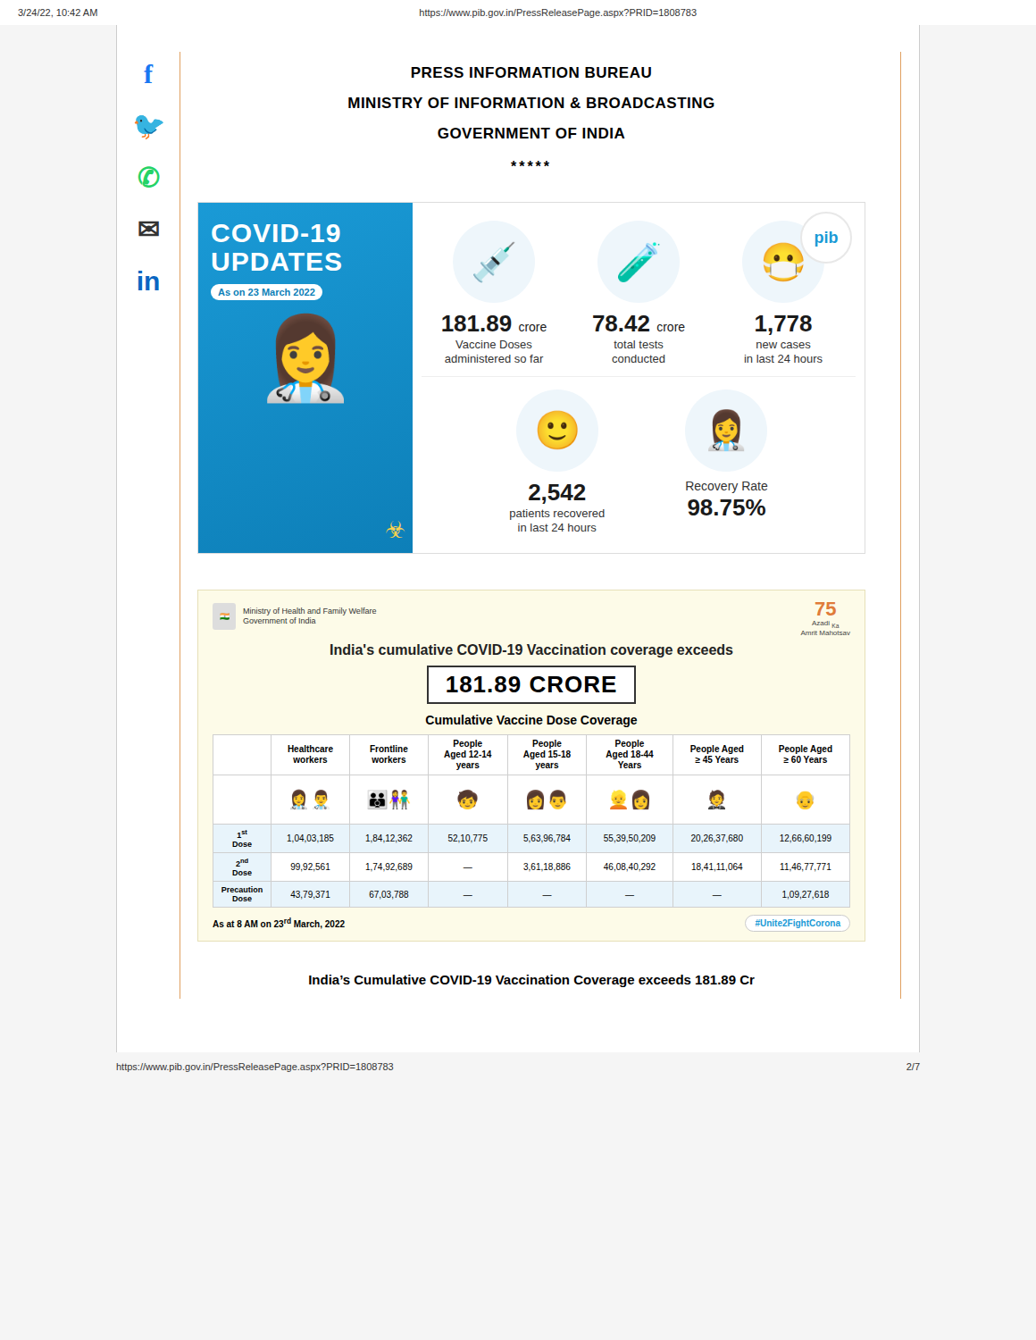3/24/22, 10:42 AM https://www.pib.gov.in/PressReleasePage.aspx?PRID=1808783
f
🐦
✆
✉
in
PRESS INFORMATION BUREAU
MINISTRY OF INFORMATION & BROADCASTING
GOVERNMENT OF INDIA
*****
COVID-19 UPDATES
As on 23 March 2022
👩‍⚕️
☣
pib
💉
181.89 crore
Vaccine Doses
administered so far
🧪
78.42 crore
total tests
conducted
😷
1,778
new cases
in last 24 hours
🙂
2,542
patients recovered
in last 24 hours
👩‍⚕️
Recovery Rate
98.75%
🇮🇳
Ministry of Health and Family Welfare
Government of India
75
Azadi Ka
Amrit Mahotsav
India's cumulative COVID-19 Vaccination coverage exceeds
181.89 CRORE
Cumulative Vaccine Dose Coverage
| | Healthcare workers | Frontline workers | People Aged 12-14 years | People Aged 15-18 years | People Aged 18-44 Years | People Aged ≥ 45 Years | People Aged ≥ 60 Years |
| --- | --- | --- | --- | --- | --- | --- | --- |
| | 👩‍⚕️👨‍⚕️ | 👪👫 | 🧒 | 👩👨 | 👱👩 | 🤵 | 👴 |
| 1 st Dose | 1,04,03,185 | 1,84,12,362 | 52,10,775 | 5,63,96,784 | 55,39,50,209 | 20,26,37,680 | 12,66,60,199 |
| 2 nd Dose | 99,92,561 | 1,74,92,689 | — | 3,61,18,886 | 46,08,40,292 | 18,41,11,064 | 11,46,77,771 |
| Precaution Dose | 43,79,371 | 67,03,788 | — | — | — | — | 1,09,27,618 |
As at 8 AM on 23rd March, 2022
#Unite2FightCorona
India’s Cumulative COVID-19 Vaccination Coverage exceeds 181.89 Cr
https://www.pib.gov.in/PressReleasePage.aspx?PRID=1808783 2/7